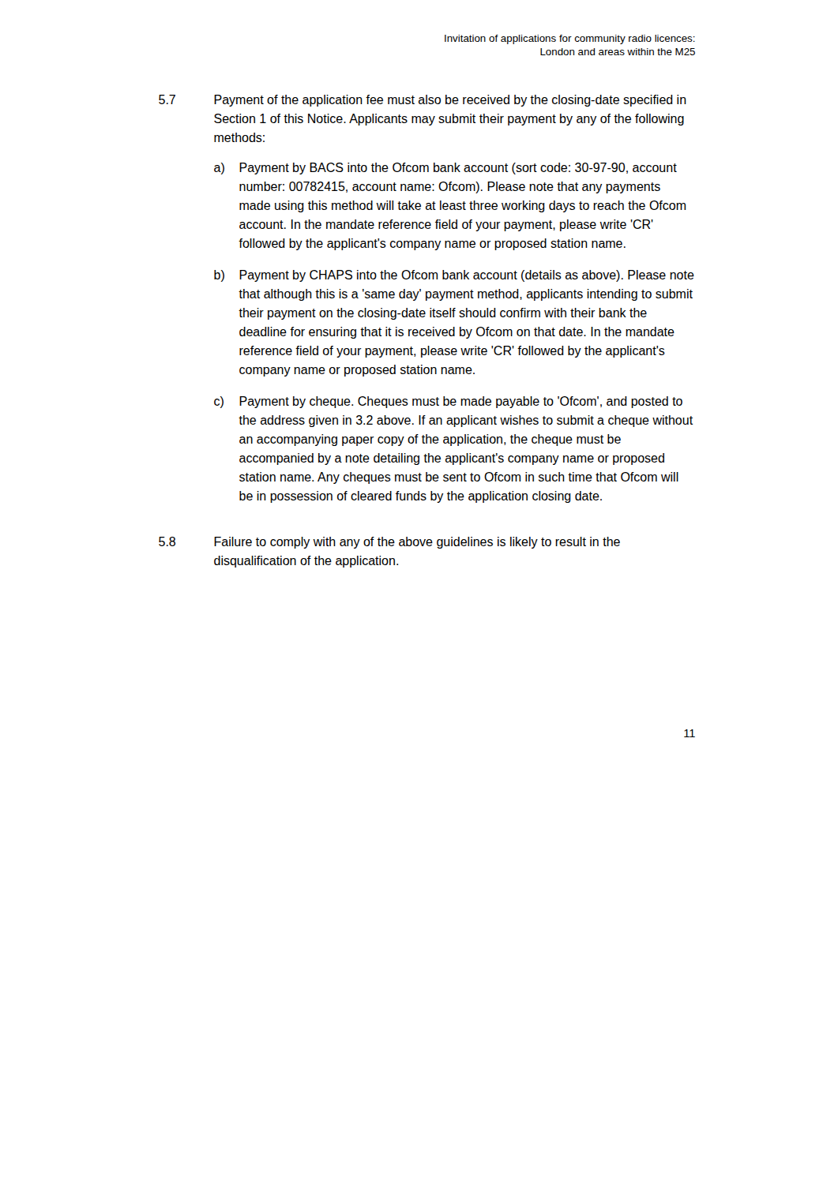Invitation of applications for community radio licences:
London and areas within the M25
5.7
Payment of the application fee must also be received by the closing-date specified in Section 1 of this Notice. Applicants may submit their payment by any of the following methods:
a) Payment by BACS into the Ofcom bank account (sort code: 30-97-90, account number: 00782415, account name: Ofcom). Please note that any payments made using this method will take at least three working days to reach the Ofcom account. In the mandate reference field of your payment, please write 'CR' followed by the applicant's company name or proposed station name.
b) Payment by CHAPS into the Ofcom bank account (details as above). Please note that although this is a 'same day' payment method, applicants intending to submit their payment on the closing-date itself should confirm with their bank the deadline for ensuring that it is received by Ofcom on that date. In the mandate reference field of your payment, please write 'CR' followed by the applicant's company name or proposed station name.
c) Payment by cheque. Cheques must be made payable to 'Ofcom', and posted to the address given in 3.2 above. If an applicant wishes to submit a cheque without an accompanying paper copy of the application, the cheque must be accompanied by a note detailing the applicant's company name or proposed station name. Any cheques must be sent to Ofcom in such time that Ofcom will be in possession of cleared funds by the application closing date.
5.8
Failure to comply with any of the above guidelines is likely to result in the disqualification of the application.
11